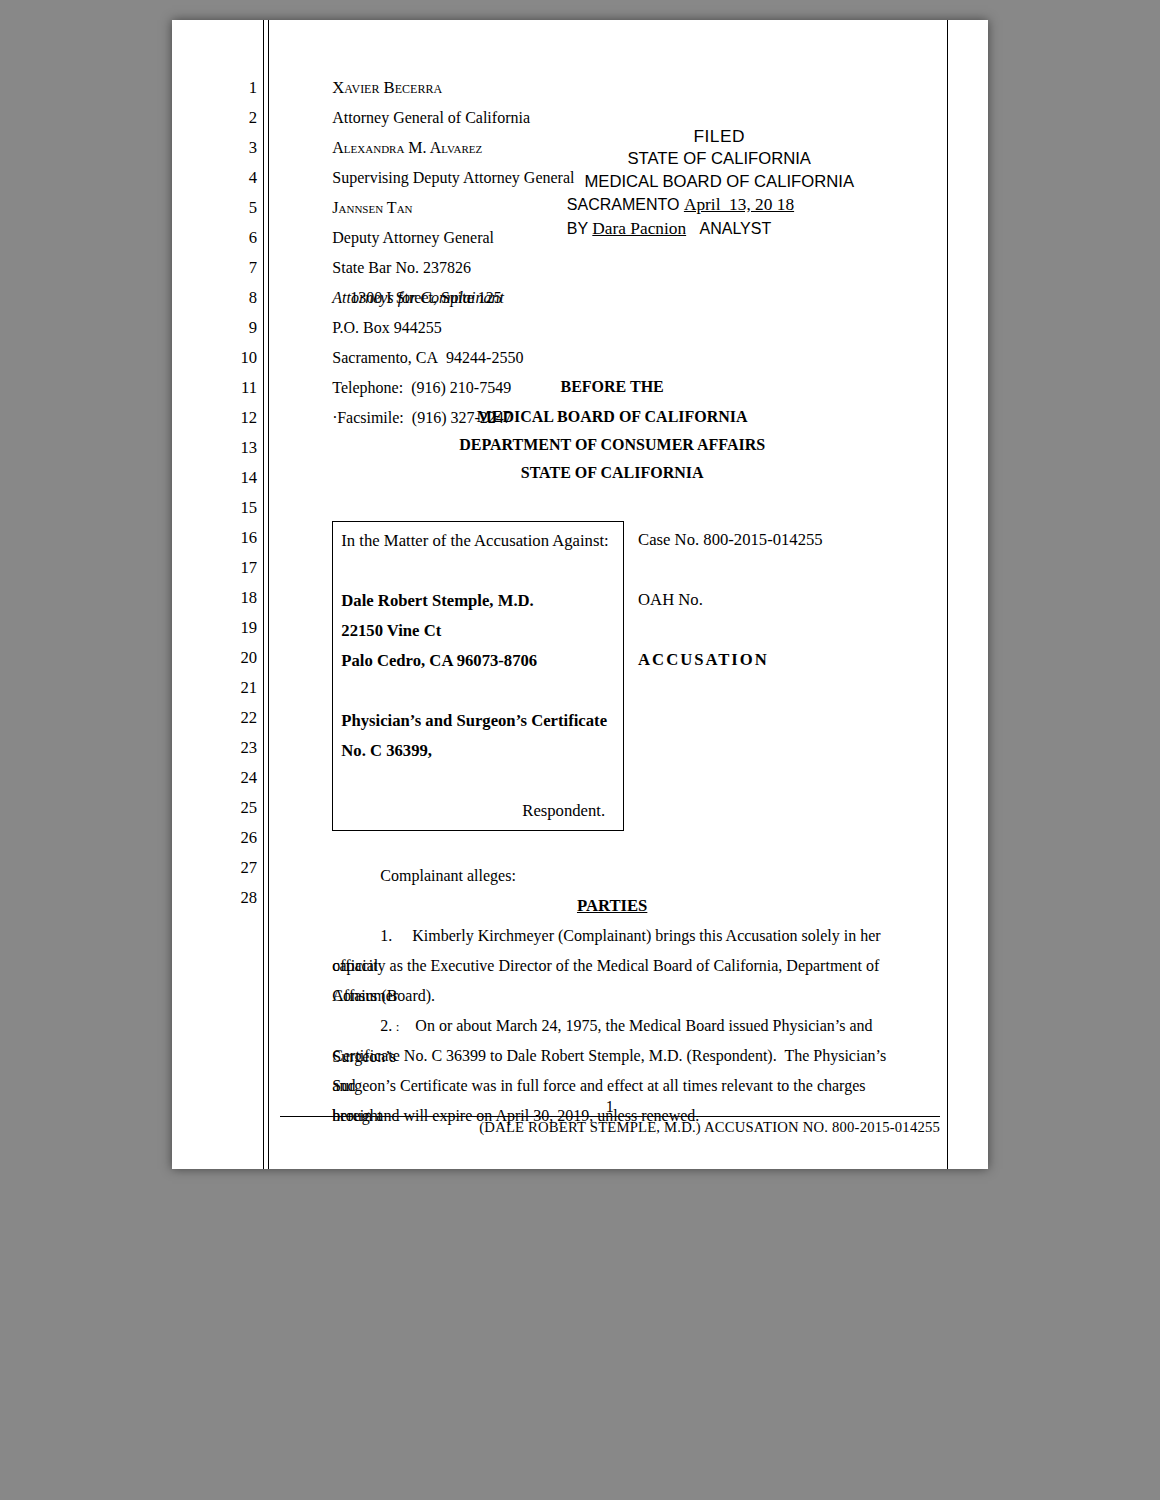1
2
3
4
5
6
7
8
9
10
11
12
13
14
15
16
17
18
19
20
21
22
23
24
25
26
27
28
Xavier Becerra
Attorney General of California
Alexandra M. Alvarez
Supervising Deputy Attorney General
Jannsen Tan
Deputy Attorney General
State Bar No. 237826
1300 I Street, Suite 125
P.O. Box 944255
Sacramento, CA 94244-2550
Telephone: (916) 210-7549
·Facsimile: (916) 327-2247
FILED
STATE OF CALIFORNIA
MEDICAL BOARD OF CALIFORNIA
SACRAMENTO April 13, 20 18
BY Dara Pacnion ANALYST
Attorneys for Complainant
BEFORE THE
MEDICAL BOARD OF CALIFORNIA
DEPARTMENT OF CONSUMER AFFAIRS
STATE OF CALIFORNIA
| In the Matter of the Accusation Against: Dale Robert Stemple, M.D. 22150 Vine Ct Palo Cedro, CA 96073-8706 Physician’s and Surgeon’s Certificate No. C 36399, Respondent. | Case No. 800-2015-014255 OAH No. ACCUSATION |
Complainant alleges:
PARTIES
1. Kimberly Kirchmeyer (Complainant) brings this Accusation solely in her official
capacity as the Executive Director of the Medical Board of California, Department of Consumer
Affairs (Board).
2. : On or about March 24, 1975, the Medical Board issued Physician’s and Surgeon’s
Certificate No. C 36399 to Dale Robert Stemple, M.D. (Respondent). The Physician’s and
Surgeon’s Certificate was in full force and effect at all times relevant to the charges brought
herein and will expire on April 30, 2019, unless renewed.
1
(DALE ROBERT STEMPLE, M.D.) ACCUSATION NO. 800-2015-014255